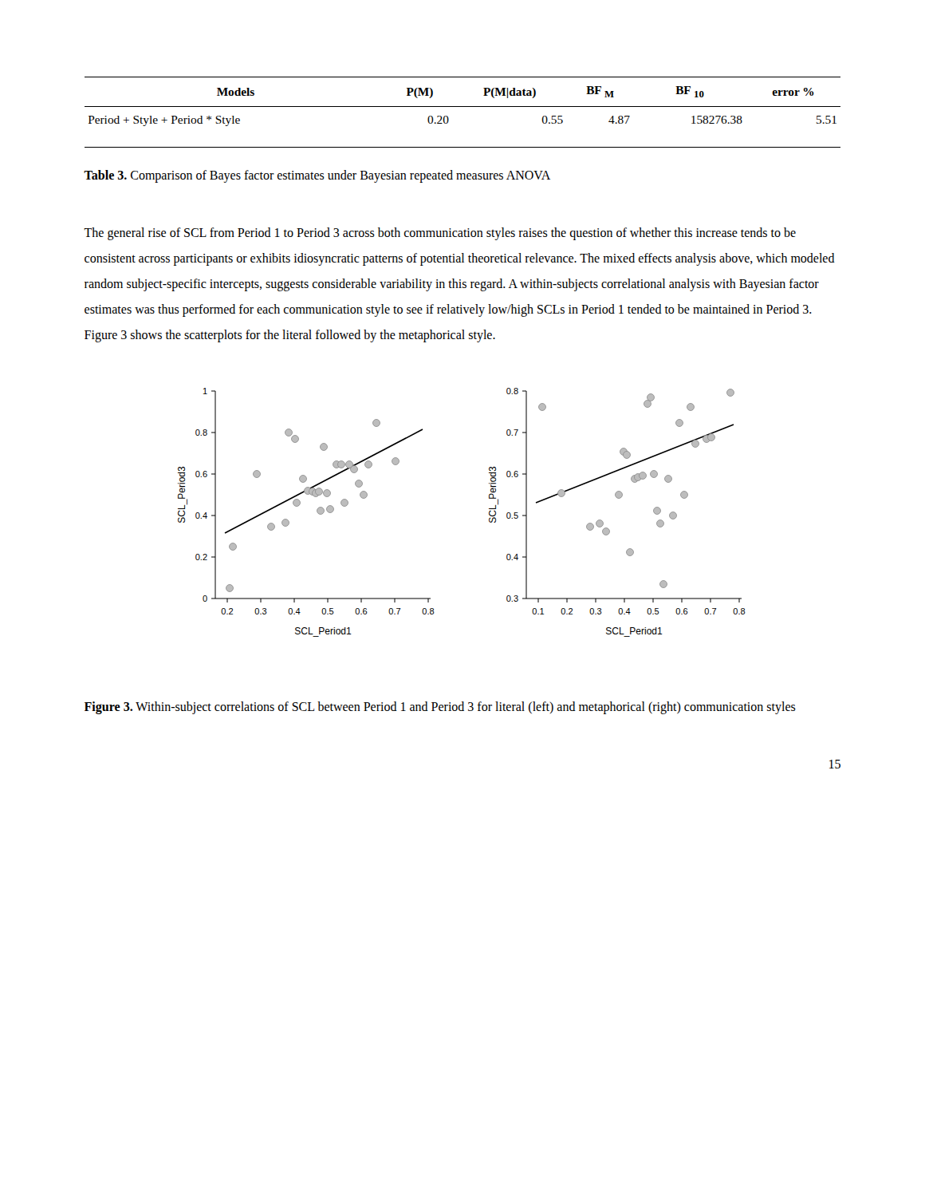| Models | P(M) | P(M/data) | BF M | BF 10 | error % |
| --- | --- | --- | --- | --- | --- |
| Period + Style + Period * Style | 0.20 | 0.55 | 4.87 | 158276.38 | 5.51 |
Table 3. Comparison of Bayes factor estimates under Bayesian repeated measures ANOVA
The general rise of SCL from Period 1 to Period 3 across both communication styles raises the question of whether this increase tends to be consistent across participants or exhibits idiosyncratic patterns of potential theoretical relevance. The mixed effects analysis above, which modeled random subject-specific intercepts, suggests considerable variability in this regard. A within-subjects correlational analysis with Bayesian factor estimates was thus performed for each communication style to see if relatively low/high SCLs in Period 1 tended to be maintained in Period 3. Figure 3 shows the scatterplots for the literal followed by the metaphorical style.
1 0.8 0.6 0.4 0.2 0 0.2 0.3 0.4 0.5 0.6 0.7 0.8 SCL_Period1 SCL_Period3 0.8 0.7 0.6 0.5 0.4 0.3 0.1 0.2 0.3 0.4 0.5 0.6 0.7 0.8 SCL_Period1 SCL_Period3
Figure 3. Within-subject correlations of SCL between Period 1 and Period 3 for literal (left) and metaphorical (right) communication styles
15